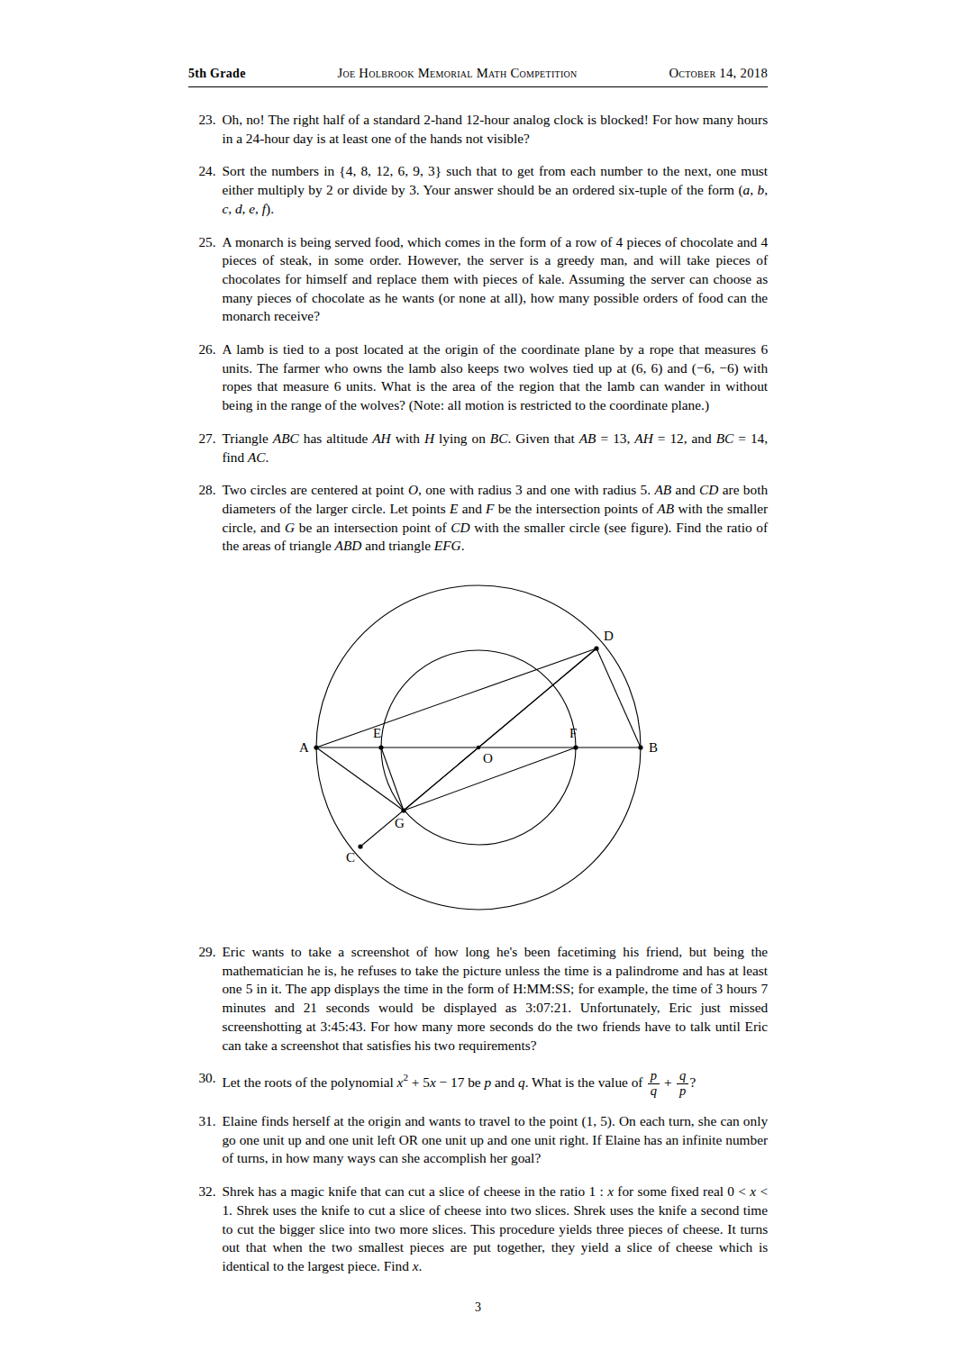5th Grade
Joe Holbrook Memorial Math Competition
October 14, 2018
23. Oh, no! The right half of a standard 2-hand 12-hour analog clock is blocked! For how many hours in a 24-hour day is at least one of the hands not visible?
24. Sort the numbers in {4, 8, 12, 6, 9, 3} such that to get from each number to the next, one must either multiply by 2 or divide by 3. Your answer should be an ordered six-tuple of the form (a, b, c, d, e, f).
25. A monarch is being served food, which comes in the form of a row of 4 pieces of chocolate and 4 pieces of steak, in some order. However, the server is a greedy man, and will take pieces of chocolates for himself and replace them with pieces of kale. Assuming the server can choose as many pieces of chocolate as he wants (or none at all), how many possible orders of food can the monarch receive?
26. A lamb is tied to a post located at the origin of the coordinate plane by a rope that measures 6 units. The farmer who owns the lamb also keeps two wolves tied up at (6, 6) and (−6, −6) with ropes that measure 6 units. What is the area of the region that the lamb can wander in without being in the range of the wolves? (Note: all motion is restricted to the coordinate plane.)
27. Triangle ABC has altitude AH with H lying on BC. Given that AB = 13, AH = 12, and BC = 14, find AC.
28. Two circles are centered at point O, one with radius 3 and one with radius 5. AB and CD are both diameters of the larger circle. Let points E and F be the intersection points of AB with the smaller circle, and G be an intersection point of CD with the smaller circle (see figure). Find the ratio of the areas of triangle ABD and triangle EFG.
A B D C E F G O
29. Eric wants to take a screenshot of how long he's been facetiming his friend, but being the mathematician he is, he refuses to take the picture unless the time is a palindrome and has at least one 5 in it. The app displays the time in the form of H:MM:SS; for example, the time of 3 hours 7 minutes and 21 seconds would be displayed as 3:07:21. Unfortunately, Eric just missed screenshotting at 3:45:43. For how many more seconds do the two friends have to talk until Eric can take a screenshot that satisfies his two requirements?
30. Let the roots of the polynomial x2 + 5x − 17 be p and q. What is the value of pq + qp?
31. Elaine finds herself at the origin and wants to travel to the point (1, 5). On each turn, she can only go one unit up and one unit left OR one unit up and one unit right. If Elaine has an infinite number of turns, in how many ways can she accomplish her goal?
32. Shrek has a magic knife that can cut a slice of cheese in the ratio 1 : x for some fixed real 0 < x < 1. Shrek uses the knife to cut a slice of cheese into two slices. Shrek uses the knife a second time to cut the bigger slice into two more slices. This procedure yields three pieces of cheese. It turns out that when the two smallest pieces are put together, they yield a slice of cheese which is identical to the largest piece. Find x.
3